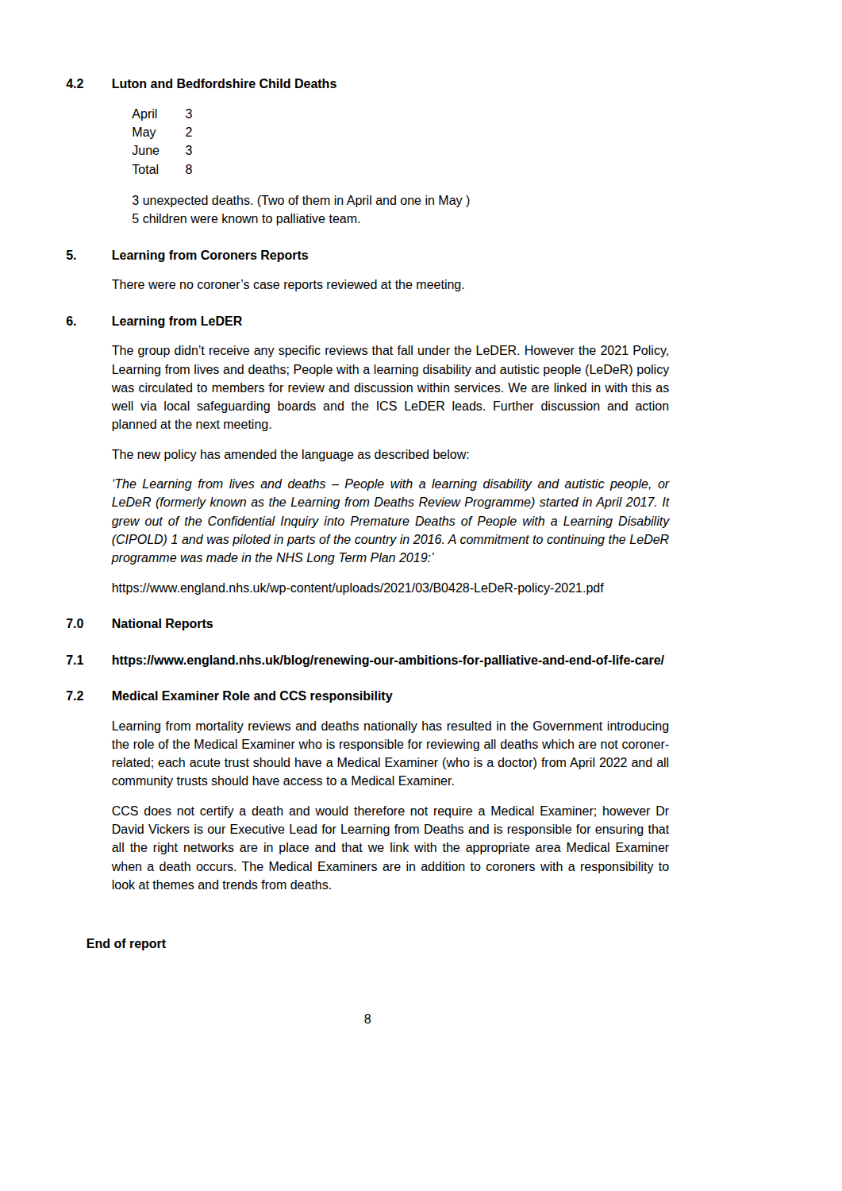4.2
Luton and Bedfordshire Child Deaths
April 3
May 2
June 3
Total 8
3 unexpected deaths. (Two of them in April and one in May )
5 children were known to palliative team.
5.
Learning from Coroners Reports
There were no coroner’s case reports reviewed at the meeting.
6.
Learning from LeDER
The group didn’t receive any specific reviews that fall under the LeDER. However the 2021 Policy, Learning from lives and deaths; People with a learning disability and autistic people (LeDeR) policy was circulated to members for review and discussion within services. We are linked in with this as well via local safeguarding boards and the ICS LeDER leads. Further discussion and action planned at the next meeting.
The new policy has amended the language as described below:
‘The Learning from lives and deaths – People with a learning disability and autistic people, or LeDeR (formerly known as the Learning from Deaths Review Programme) started in April 2017. It grew out of the Confidential Inquiry into Premature Deaths of People with a Learning Disability (CIPOLD) 1 and was piloted in parts of the country in 2016. A commitment to continuing the LeDeR programme was made in the NHS Long Term Plan 2019:’
https://www.england.nhs.uk/wp-content/uploads/2021/03/B0428-LeDeR-policy-2021.pdf
7.0
National Reports
7.1
https://www.england.nhs.uk/blog/renewing-our-ambitions-for-palliative-and-end-of-life-care/
7.2
Medical Examiner Role and CCS responsibility
Learning from mortality reviews and deaths nationally has resulted in the Government introducing the role of the Medical Examiner who is responsible for reviewing all deaths which are not coroner-related; each acute trust should have a Medical Examiner (who is a doctor) from April 2022 and all community trusts should have access to a Medical Examiner.
CCS does not certify a death and would therefore not require a Medical Examiner; however Dr David Vickers is our Executive Lead for Learning from Deaths and is responsible for ensuring that all the right networks are in place and that we link with the appropriate area Medical Examiner when a death occurs. The Medical Examiners are in addition to coroners with a responsibility to look at themes and trends from deaths.
End of report
8